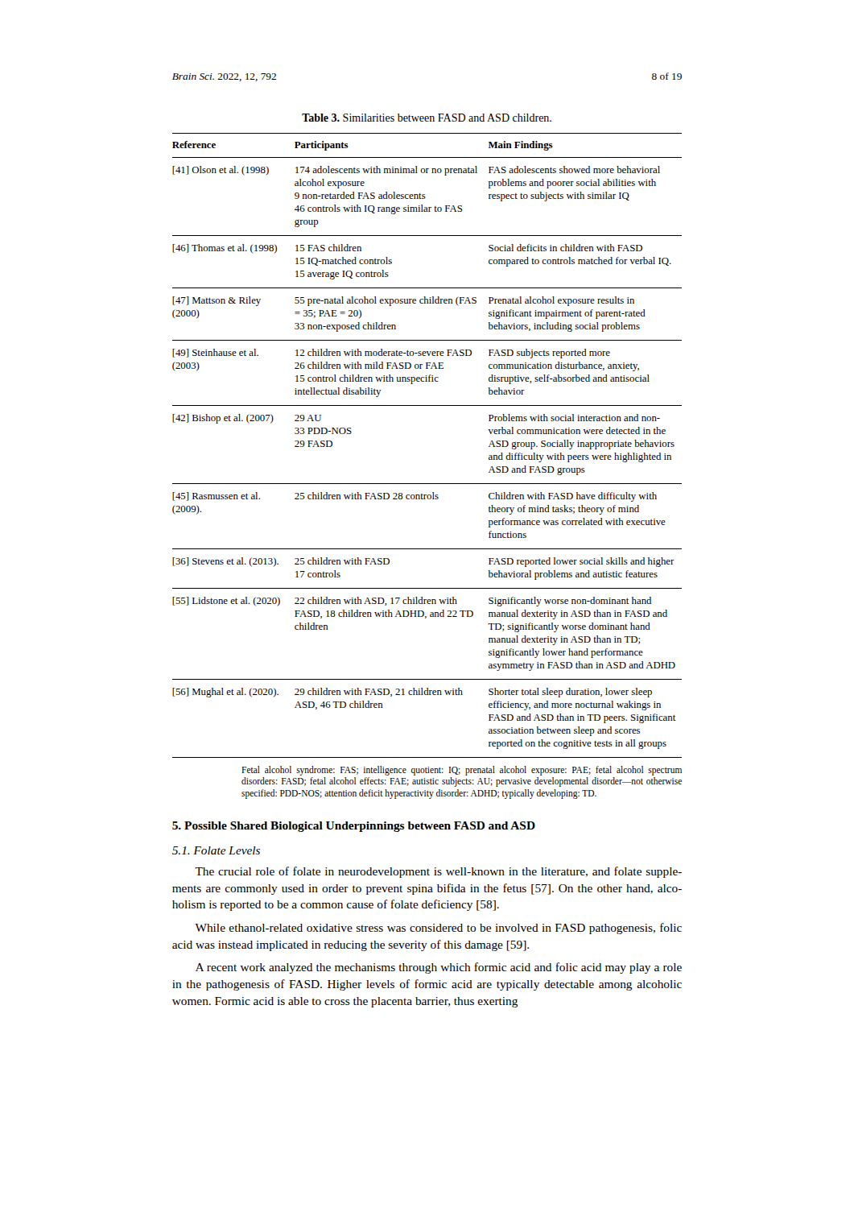Brain Sci. 2022, 12, 792 8 of 19
Table 3. Similarities between FASD and ASD children.
| Reference | Participants | Main Findings |
| --- | --- | --- |
| [ 41 ] Olson et al. (1998) | 174 adolescents with minimal or no prenatal alcohol exposure 9 non-retarded FAS adolescents 46 controls with IQ range similar to FAS group | FAS adolescents showed more behavioral problems and poorer social abilities with respect to subjects with similar IQ |
| [ 46 ] Thomas et al. (1998) | 15 FAS children 15 IQ-matched controls 15 average IQ controls | Social deficits in children with FASD compared to controls matched for verbal IQ. |
| [ 47 ] Mattson & Riley (2000) | 55 pre-natal alcohol exposure children (FAS = 35; PAE = 20) 33 non-exposed children | Prenatal alcohol exposure results in significant impairment of parent-rated behaviors, including social problems |
| [ 49 ] Steinhause et al. (2003) | 12 children with moderate-to-severe FASD 26 children with mild FASD or FAE 15 control children with unspecific intellectual disability | FASD subjects reported more communication disturbance, anxiety, disruptive, self-absorbed and antisocial behavior |
| [ 42 ] Bishop et al. (2007) | 29 AU 33 PDD-NOS 29 FASD | Problems with social interaction and non-verbal communication were detected in the ASD group. Socially inappropriate behaviors and difficulty with peers were highlighted in ASD and FASD groups |
| [ 45 ] Rasmussen et al. (2009). | 25 children with FASD 28 controls | Children with FASD have difficulty with theory of mind tasks; theory of mind performance was correlated with executive functions |
| [ 36 ] Stevens et al. (2013). | 25 children with FASD 17 controls | FASD reported lower social skills and higher behavioral problems and autistic features |
| [ 55 ] Lidstone et al. (2020) | 22 children with ASD, 17 children with FASD, 18 children with ADHD, and 22 TD children | Significantly worse non-dominant hand manual dexterity in ASD than in FASD and TD; significantly worse dominant hand manual dexterity in ASD than in TD; significantly lower hand performance asymmetry in FASD than in ASD and ADHD |
| [ 56 ] Mughal et al. (2020). | 29 children with FASD, 21 children with ASD, 46 TD children | Shorter total sleep duration, lower sleep efficiency, and more nocturnal wakings in FASD and ASD than in TD peers. Significant association between sleep and scores reported on the cognitive tests in all groups |
Fetal alcohol syndrome: FAS; intelligence quotient: IQ; prenatal alcohol exposure: PAE; fetal alcohol spectrum disorders: FASD; fetal alcohol effects: FAE; autistic subjects: AU; pervasive developmental disorder—not otherwise specified: PDD-NOS; attention deficit hyperactivity disorder: ADHD; typically developing: TD.
5. Possible Shared Biological Underpinnings between FASD and ASD
5.1. Folate Levels
The crucial role of folate in neurodevelopment is well-known in the literature, and folate supplements are commonly used in order to prevent spina bifida in the fetus [57]. On the other hand, alcoholism is reported to be a common cause of folate deficiency [58].
While ethanol-related oxidative stress was considered to be involved in FASD pathogenesis, folic acid was instead implicated in reducing the severity of this damage [59].
A recent work analyzed the mechanisms through which formic acid and folic acid may play a role in the pathogenesis of FASD. Higher levels of formic acid are typically detectable among alcoholic women. Formic acid is able to cross the placenta barrier, thus exerting